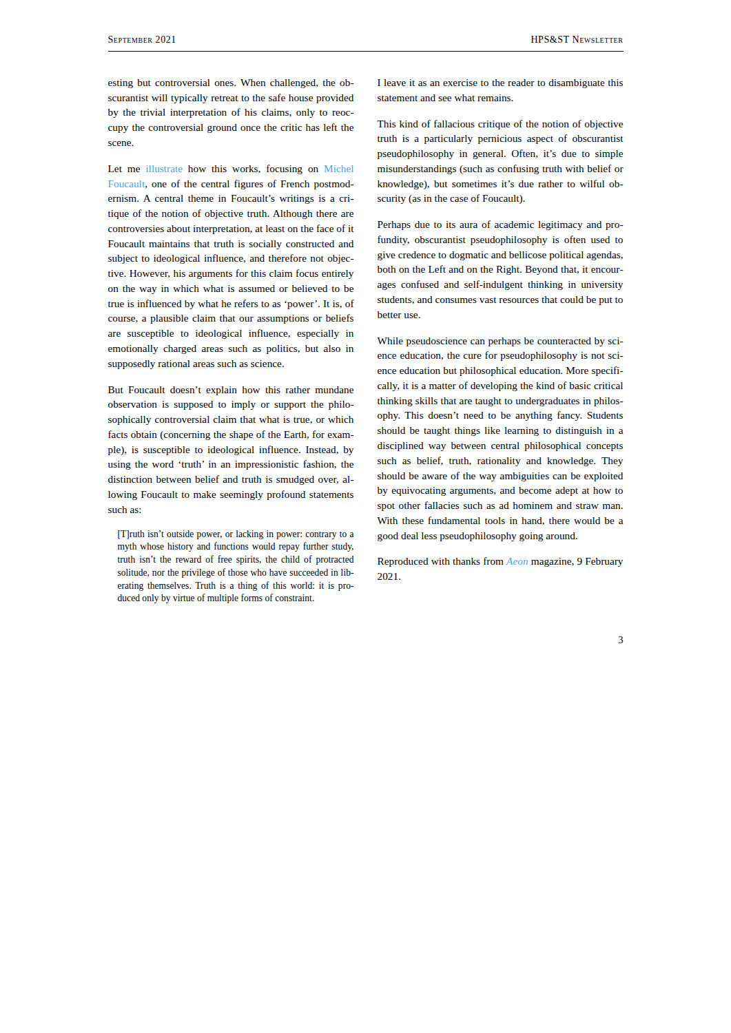September 2021 HPS&ST Newsletter
esting but controversial ones. When challenged, the obscurantist will typically retreat to the safe house provided by the trivial interpretation of his claims, only to reoccupy the controversial ground once the critic has left the scene.
Let me illustrate how this works, focusing on Michel Foucault, one of the central figures of French postmodernism. A central theme in Foucault’s writings is a critique of the notion of objective truth. Although there are controversies about interpretation, at least on the face of it Foucault maintains that truth is socially constructed and subject to ideological influence, and therefore not objective. However, his arguments for this claim focus entirely on the way in which what is assumed or believed to be true is influenced by what he refers to as ‘power’. It is, of course, a plausible claim that our assumptions or beliefs are susceptible to ideological influence, especially in emotionally charged areas such as politics, but also in supposedly rational areas such as science.
But Foucault doesn’t explain how this rather mundane observation is supposed to imply or support the philosophically controversial claim that what is true, or which facts obtain (concerning the shape of the Earth, for example), is susceptible to ideological influence. Instead, by using the word ‘truth’ in an impressionistic fashion, the distinction between belief and truth is smudged over, allowing Foucault to make seemingly profound statements such as:
[T]ruth isn’t outside power, or lacking in power: contrary to a myth whose history and functions would repay further study, truth isn’t the reward of free spirits, the child of protracted solitude, nor the privilege of those who have succeeded in liberating themselves. Truth is a thing of this world: it is produced only by virtue of multiple forms of constraint.
I leave it as an exercise to the reader to disambiguate this statement and see what remains.
This kind of fallacious critique of the notion of objective truth is a particularly pernicious aspect of obscurantist pseudophilosophy in general. Often, it’s due to simple misunderstandings (such as confusing truth with belief or knowledge), but sometimes it’s due rather to wilful obscurity (as in the case of Foucault).
Perhaps due to its aura of academic legitimacy and profundity, obscurantist pseudophilosophy is often used to give credence to dogmatic and bellicose political agendas, both on the Left and on the Right. Beyond that, it encourages confused and self-indulgent thinking in university students, and consumes vast resources that could be put to better use.
While pseudoscience can perhaps be counteracted by science education, the cure for pseudophilosophy is not science education but philosophical education. More specifically, it is a matter of developing the kind of basic critical thinking skills that are taught to undergraduates in philosophy. This doesn’t need to be anything fancy. Students should be taught things like learning to distinguish in a disciplined way between central philosophical concepts such as belief, truth, rationality and knowledge. They should be aware of the way ambiguities can be exploited by equivocating arguments, and become adept at how to spot other fallacies such as ad hominem and straw man. With these fundamental tools in hand, there would be a good deal less pseudophilosophy going around.
Reproduced with thanks from Aeon magazine, 9 February 2021.
3